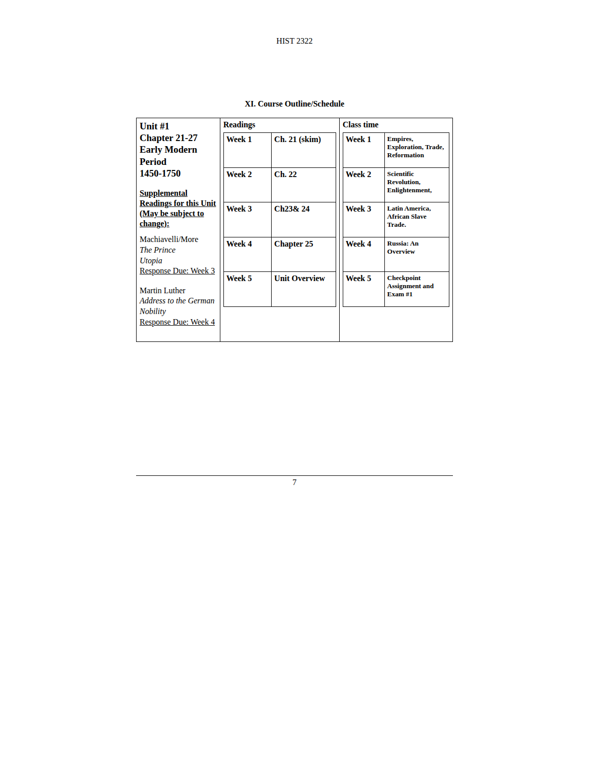HIST 2322
XI. Course Outline/Schedule
| Unit #1 Chapter 21-27 Early Modern Period 1450-1750 Supplemental Readings for this Unit (May be subject to change): Machiavelli/More The Prince Utopia Response Due: Week 3 Martin Luther Address to the German Nobility Response Due: Week 4 | Readings / Week 1 / Ch. 21 (skim) / / Week 2 / Ch. 22 / / Week 3 / Ch23& 24 / / Week 4 / Chapter 25 / / Week 5 / Unit Overview / | Class time / Week 1 / Empires, Exploration, Trade, Reformation / / Week 2 / Scientific Revolution, Enlightenment, / / Week 3 / Latin America, African Slave Trade. / / Week 4 / Russia: An Overview / / Week 5 / Checkpoint Assignment and Exam #1 / |
7